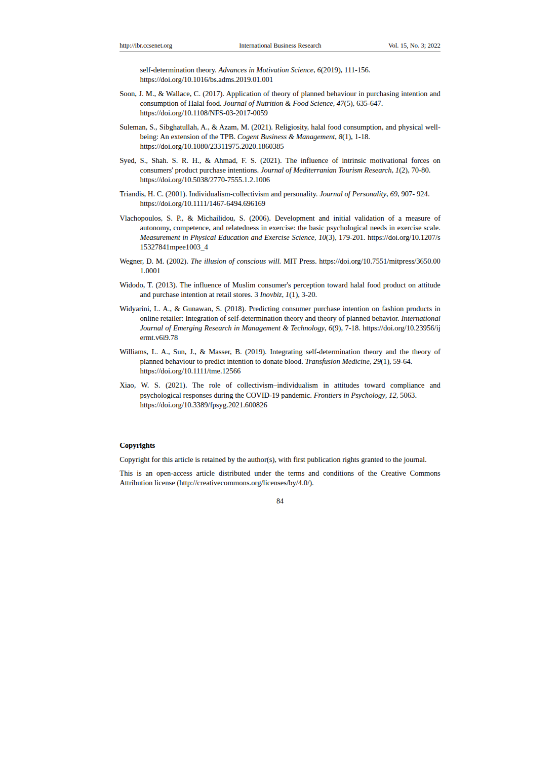http://ibr.ccsenet.org International Business Research Vol. 15, No. 3; 2022
self-determination theory. Advances in Motivation Science, 6(2019), 111-156.
https://doi.org/10.1016/bs.adms.2019.01.001
Soon, J. M., & Wallace, C. (2017). Application of theory of planned behaviour in purchasing intention and consumption of Halal food. Journal of Nutrition & Food Science, 47(5), 635-647.
https://doi.org/10.1108/NFS-03-2017-0059
Suleman, S., Sibghatullah, A., & Azam, M. (2021). Religiosity, halal food consumption, and physical well-being: An extension of the TPB. Cogent Business & Management, 8(1), 1-18.
https://doi.org/10.1080/23311975.2020.1860385
Syed, S., Shah. S. R. H., & Ahmad, F. S. (2021). The influence of intrinsic motivational forces on consumers' product purchase intentions. Journal of Mediterranian Tourism Research, 1(2), 70-80.
https://doi.org/10.5038/2770-7555.1.2.1006
Triandis, H. C. (2001). Individualism-collectivism and personality. Journal of Personality, 69, 907- 924.
https://doi.org/10.1111/1467-6494.696169
Vlachopoulos, S. P., & Michailidou, S. (2006). Development and initial validation of a measure of autonomy, competence, and relatedness in exercise: the basic psychological needs in exercise scale. Measurement in Physical Education and Exercise Science, 10(3), 179-201. https://doi.org/10.1207/s15327841mpee1003_4
Wegner, D. M. (2002). The illusion of conscious will. MIT Press. https://doi.org/10.7551/mitpress/3650.001.0001
Widodo, T. (2013). The influence of Muslim consumer's perception toward halal food product on attitude and purchase intention at retail stores. 3 Inovbiz, 1(1), 3-20.
Widyarini, L. A., & Gunawan, S. (2018). Predicting consumer purchase intention on fashion products in online retailer: Integration of self-determination theory and theory of planned behavior. International Journal of Emerging Research in Management & Technology, 6(9), 7-18. https://doi.org/10.23956/ijermt.v6i9.78
Williams, L. A., Sun, J., & Masser, B. (2019). Integrating self-determination theory and the theory of planned behaviour to predict intention to donate blood. Transfusion Medicine, 29(1), 59-64.
https://doi.org/10.1111/tme.12566
Xiao, W. S. (2021). The role of collectivism–individualism in attitudes toward compliance and psychological responses during the COVID-19 pandemic. Frontiers in Psychology, 12, 5063.
https://doi.org/10.3389/fpsyg.2021.600826
Copyrights
Copyright for this article is retained by the author(s), with first publication rights granted to the journal.
This is an open-access article distributed under the terms and conditions of the Creative Commons Attribution license (http://creativecommons.org/licenses/by/4.0/).
84